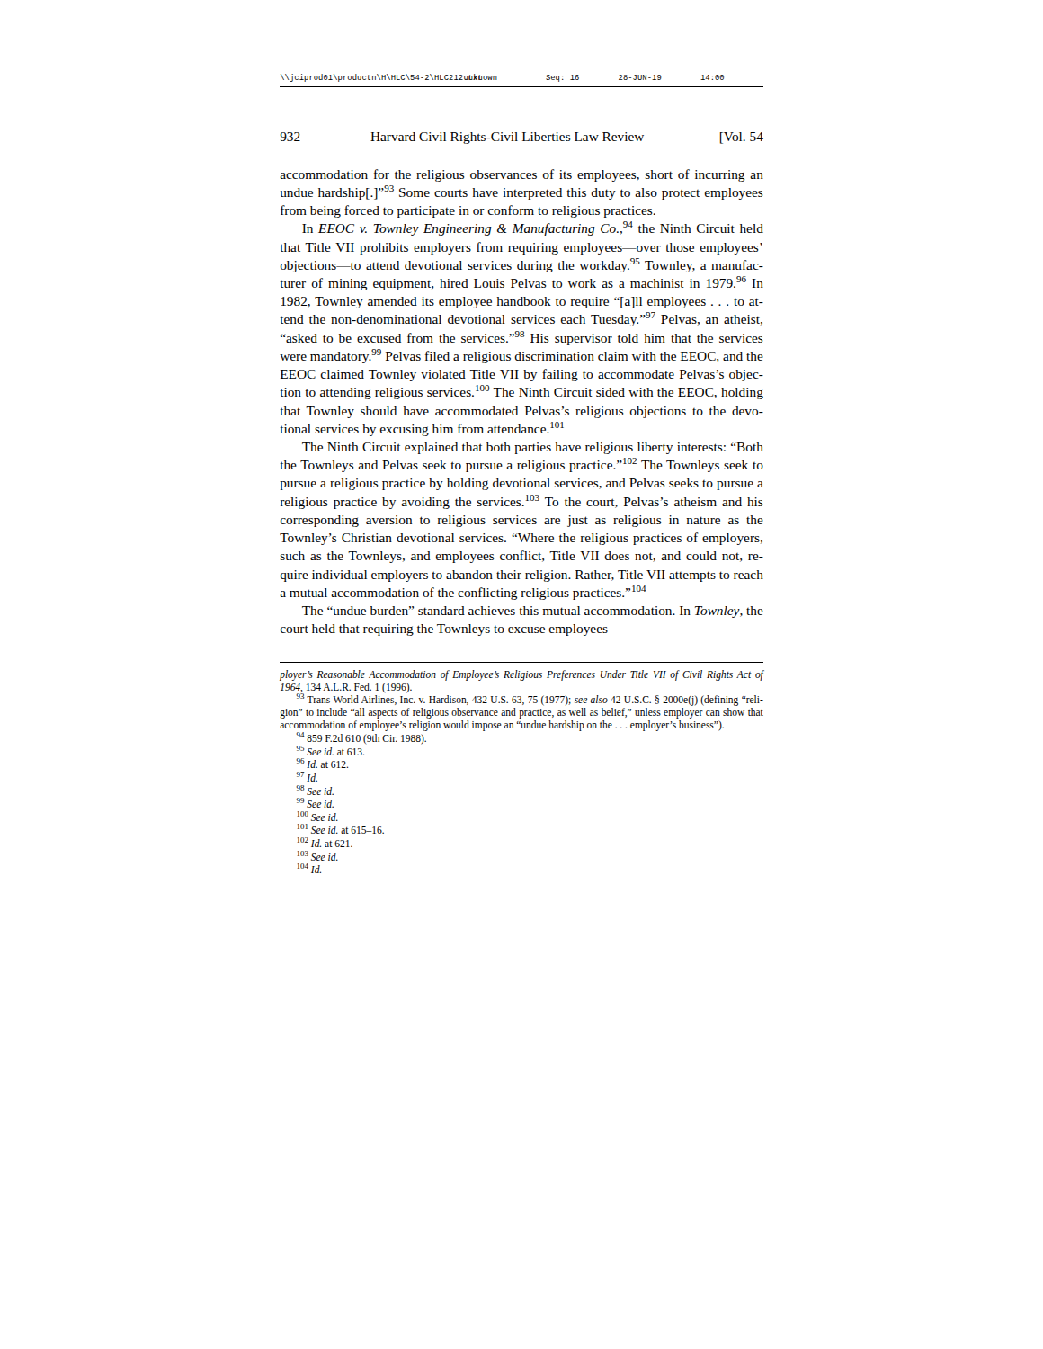\\jciprod01\productn\H\HLC\54-2\HLC212.txt unknown Seq: 1628-JUN-1914:00
932 Harvard Civil Rights-Civil Liberties Law Review [Vol. 54
accommodation for the religious observances of its employees, short of incurring an undue hardship[.]”93 Some courts have interpreted this duty to also protect employees from being forced to participate in or conform to religious practices.
In EEOC v. Townley Engineering & Manufacturing Co.,94 the Ninth Circuit held that Title VII prohibits employers from requiring employees—over those employees’ objections—to attend devotional services during the workday.95 Townley, a manufacturer of mining equipment, hired Louis Pelvas to work as a machinist in 1979.96 In 1982, Townley amended its employee handbook to require “[a]ll employees . . . to attend the non-denominational devotional services each Tuesday.”97 Pelvas, an atheist, “asked to be excused from the services.”98 His supervisor told him that the services were mandatory.99 Pelvas filed a religious discrimination claim with the EEOC, and the EEOC claimed Townley violated Title VII by failing to accommodate Pelvas’s objection to attending religious services.100 The Ninth Circuit sided with the EEOC, holding that Townley should have accommodated Pelvas’s religious objections to the devotional services by excusing him from attendance.101
The Ninth Circuit explained that both parties have religious liberty interests: “Both the Townleys and Pelvas seek to pursue a religious practice.”102 The Townleys seek to pursue a religious practice by holding devotional services, and Pelvas seeks to pursue a religious practice by avoiding the services.103 To the court, Pelvas’s atheism and his corresponding aversion to religious services are just as religious in nature as the Townley’s Christian devotional services. “Where the religious practices of employers, such as the Townleys, and employees conflict, Title VII does not, and could not, require individual employers to abandon their religion. Rather, Title VII attempts to reach a mutual accommodation of the conflicting religious practices.”104
The “undue burden” standard achieves this mutual accommodation. In Townley, the court held that requiring the Townleys to excuse employees
ployer’s Reasonable Accommodation of Employee’s Religious Preferences Under Title VII of Civil Rights Act of 1964, 134 A.L.R. Fed. 1 (1996).
93 Trans World Airlines, Inc. v. Hardison, 432 U.S. 63, 75 (1977); see also 42 U.S.C. § 2000e(j) (defining “religion” to include “all aspects of religious observance and practice, as well as belief,” unless employer can show that accommodation of employee’s religion would impose an “undue hardship on the . . . employer’s business”).
94 859 F.2d 610 (9th Cir. 1988).
95 See id. at 613.
96 Id. at 612.
97 Id.
98 See id.
99 See id.
100 See id.
101 See id. at 615–16.
102 Id. at 621.
103 See id.
104 Id.